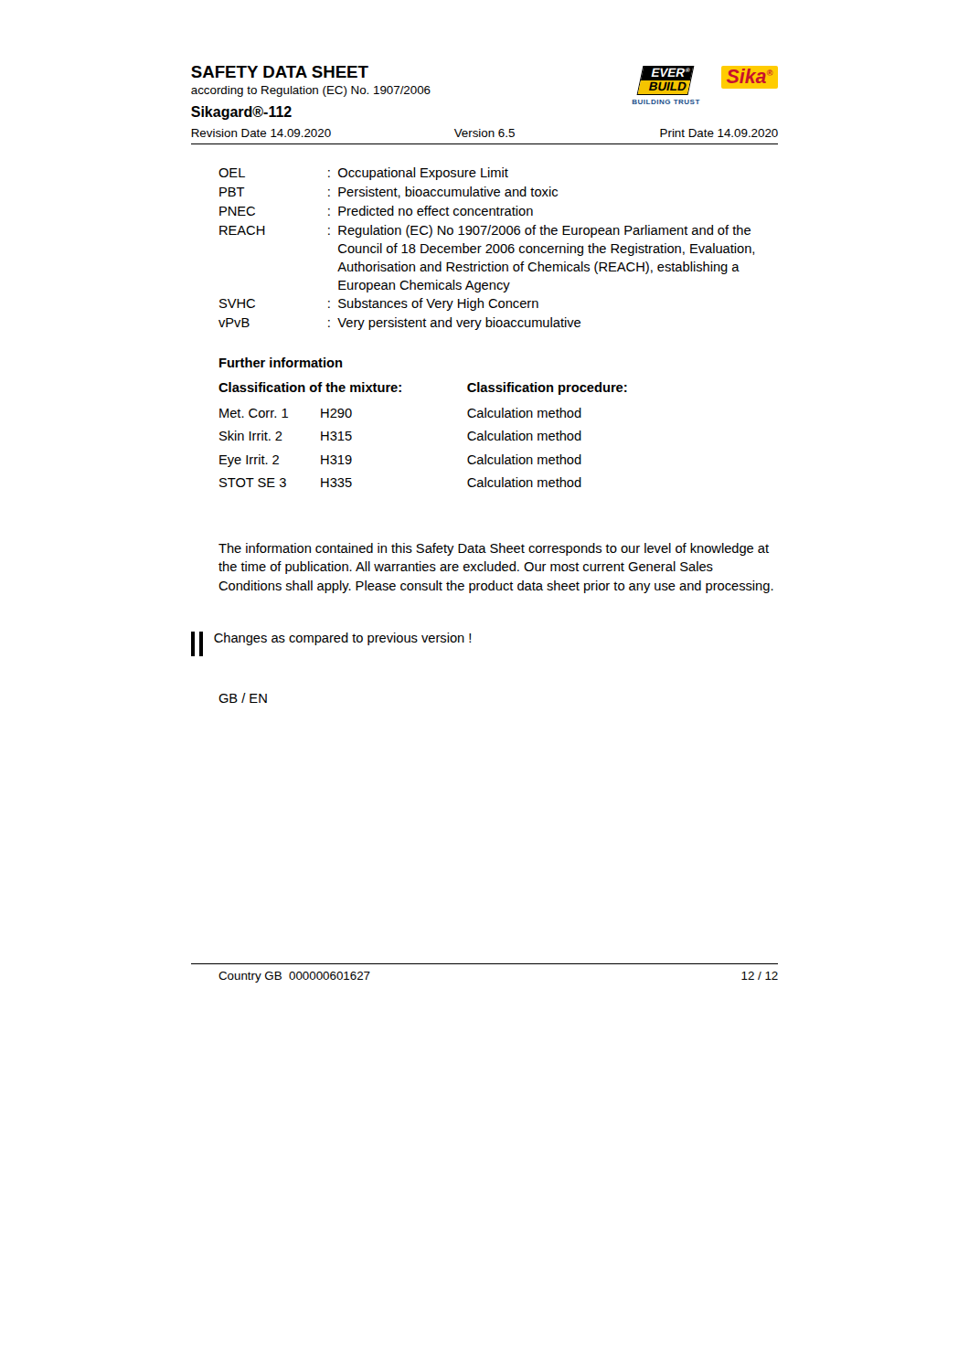SAFETY DATA SHEET
according to Regulation (EC) No. 1907/2006
Sikagard®-112
EVER® BUILD
BUILDING TRUST
Sika®
Revision Date 14.09.2020 Version 6.5 Print Date 14.09.2020
| OEL | : | Occupational Exposure Limit |
| PBT | : | Persistent, bioaccumulative and toxic |
| PNEC | : | Predicted no effect concentration |
| REACH | : | Regulation (EC) No 1907/2006 of the European Parliament and of the Council of 18 December 2006 concerning the Registration, Evaluation, Authorisation and Restriction of Chemicals (REACH), establishing a European Chemicals Agency |
| SVHC | : | Substances of Very High Concern |
| vPvB | : | Very persistent and very bioaccumulative |
Further information
| Classification of the mixture: | Classification procedure: |
| --- | --- |
| Met. Corr. 1 | H290 | Calculation method |
| Skin Irrit. 2 | H315 | Calculation method |
| Eye Irrit. 2 | H319 | Calculation method |
| STOT SE 3 | H335 | Calculation method |
The information contained in this Safety Data Sheet corresponds to our level of knowledge at the time of publication. All warranties are excluded. Our most current General Sales Conditions shall apply. Please consult the product data sheet prior to any use and processing.
Changes as compared to previous version !
GB / EN
Country GB 000000601627 12 / 12